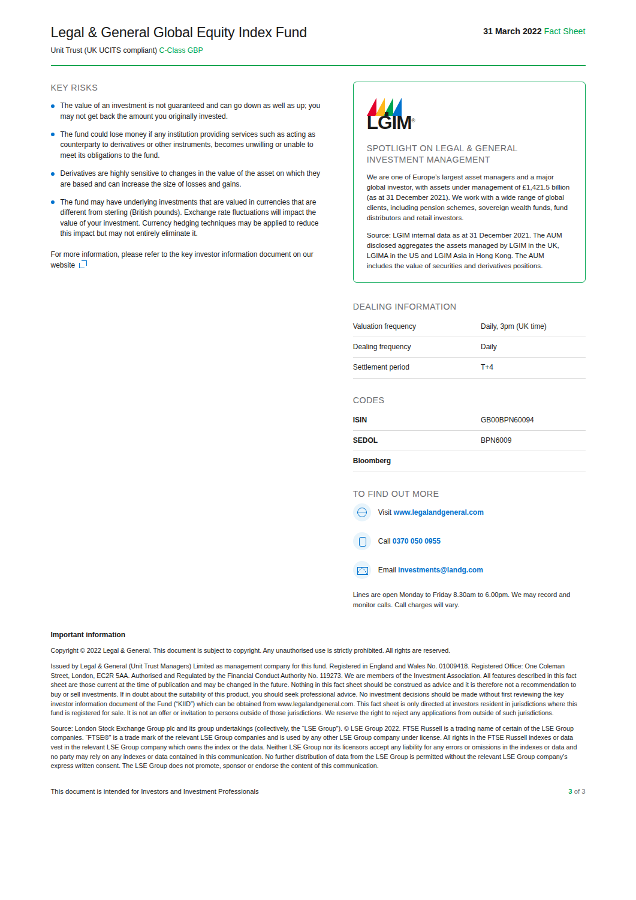Legal & General Global Equity Index Fund
Unit Trust (UK UCITS compliant) C-Class GBP
31 March 2022 Fact Sheet
Key risks
The value of an investment is not guaranteed and can go down as well as up; you may not get back the amount you originally invested.
The fund could lose money if any institution providing services such as acting as counterparty to derivatives or other instruments, becomes unwilling or unable to meet its obligations to the fund.
Derivatives are highly sensitive to changes in the value of the asset on which they are based and can increase the size of losses and gains.
The fund may have underlying investments that are valued in currencies that are different from sterling (British pounds). Exchange rate fluctuations will impact the value of your investment. Currency hedging techniques may be applied to reduce this impact but may not entirely eliminate it.
For more information, please refer to the key investor information document on our website
LGIM®
Spotlight on Legal & General Investment Management
We are one of Europe’s largest asset managers and a major global investor, with assets under management of £1,421.5 billion (as at 31 December 2021). We work with a wide range of global clients, including pension schemes, sovereign wealth funds, fund distributors and retail investors.
Source: LGIM internal data as at 31 December 2021. The AUM disclosed aggregates the assets managed by LGIM in the UK, LGIMA in the US and LGIM Asia in Hong Kong. The AUM includes the value of securities and derivatives positions.
Dealing information
| Valuation frequency | Daily, 3pm (UK time) |
| Dealing frequency | Daily |
| Settlement period | T+4 |
Codes
| ISIN | GB00BPN60094 |
| SEDOL | BPN6009 |
| Bloomberg | |
To find out more
Visit www.legalandgeneral.com
Call 0370 050 0955
Email investments@landg.com
Lines are open Monday to Friday 8.30am to 6.00pm. We may record and monitor calls. Call charges will vary.
Important information
Copyright © 2022 Legal & General. This document is subject to copyright. Any unauthorised use is strictly prohibited. All rights are reserved.
Issued by Legal & General (Unit Trust Managers) Limited as management company for this fund. Registered in England and Wales No. 01009418. Registered Office: One Coleman Street, London, EC2R 5AA. Authorised and Regulated by the Financial Conduct Authority No. 119273. We are members of the Investment Association. All features described in this fact sheet are those current at the time of publication and may be changed in the future. Nothing in this fact sheet should be construed as advice and it is therefore not a recommendation to buy or sell investments. If in doubt about the suitability of this product, you should seek professional advice. No investment decisions should be made without first reviewing the key investor information document of the Fund (“KIID”) which can be obtained from www.legalandgeneral.com. This fact sheet is only directed at investors resident in jurisdictions where this fund is registered for sale. It is not an offer or invitation to persons outside of those jurisdictions. We reserve the right to reject any applications from outside of such jurisdictions.
Source: London Stock Exchange Group plc and its group undertakings (collectively, the “LSE Group”). © LSE Group 2022. FTSE Russell is a trading name of certain of the LSE Group companies. “FTSE®” is a trade mark of the relevant LSE Group companies and is used by any other LSE Group company under license. All rights in the FTSE Russell indexes or data vest in the relevant LSE Group company which owns the index or the data. Neither LSE Group nor its licensors accept any liability for any errors or omissions in the indexes or data and no party may rely on any indexes or data contained in this communication. No further distribution of data from the LSE Group is permitted without the relevant LSE Group company’s express written consent. The LSE Group does not promote, sponsor or endorse the content of this communication.
This document is intended for Investors and Investment Professionals 3 of 3